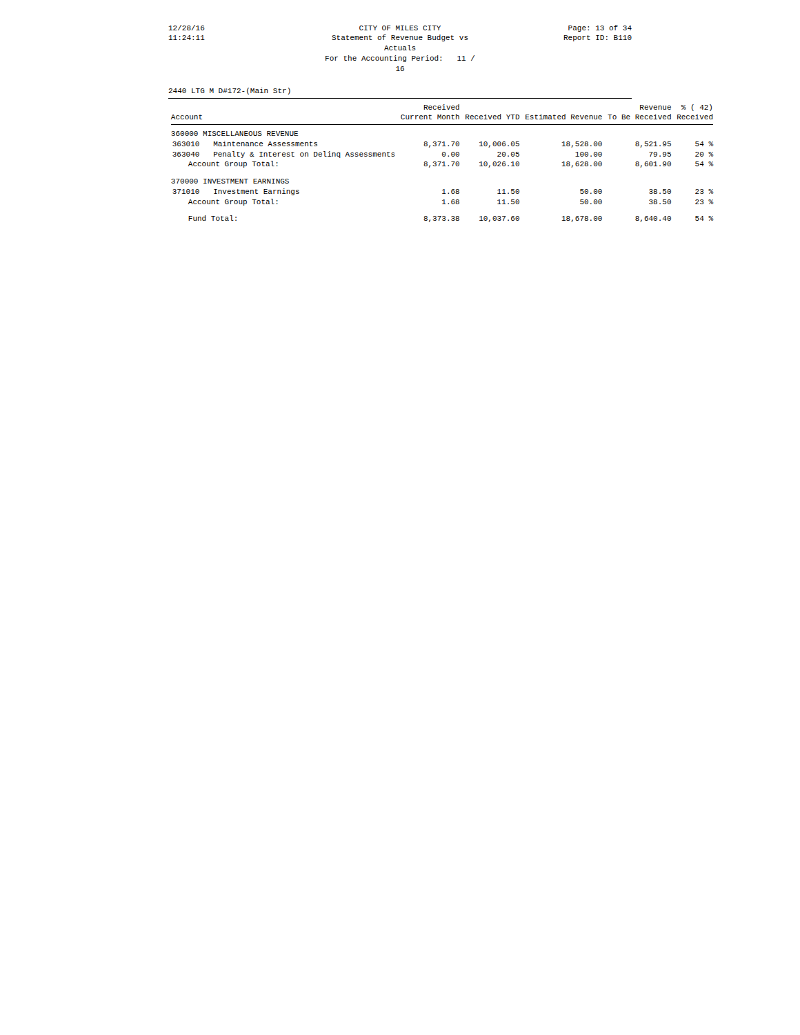12/28/16 11:24:11
CITY OF MILES CITY
Statement of Revenue Budget vs Actuals
For the Accounting Period: 11 / 16
Page: 13 of 34 Report ID: B110
2440 LTG M D#172-(Main Str)
| | Received | | | Revenue | % ( 42) |
| --- | --- | --- | --- | --- | --- |
| Account | Current Month | Received YTD | Estimated Revenue | To Be Received | Received |
| 360000 MISCELLANEOUS REVENUE | | | | | |
| 363010 Maintenance Assessments | 8,371.70 | 10,006.05 | 18,528.00 | 8,521.95 | 54 % |
| 363040 Penalty & Interest on Delinq Assessments | 0.00 | 20.05 | 100.00 | 79.95 | 20 % |
| Account Group Total: | 8,371.70 | 10,026.10 | 18,628.00 | 8,601.90 | 54 % |
| 370000 INVESTMENT EARNINGS | | | | | |
| 371010 Investment Earnings | 1.68 | 11.50 | 50.00 | 38.50 | 23 % |
| Account Group Total: | 1.68 | 11.50 | 50.00 | 38.50 | 23 % |
| Fund Total: | 8,373.38 | 10,037.60 | 18,678.00 | 8,640.40 | 54 % |